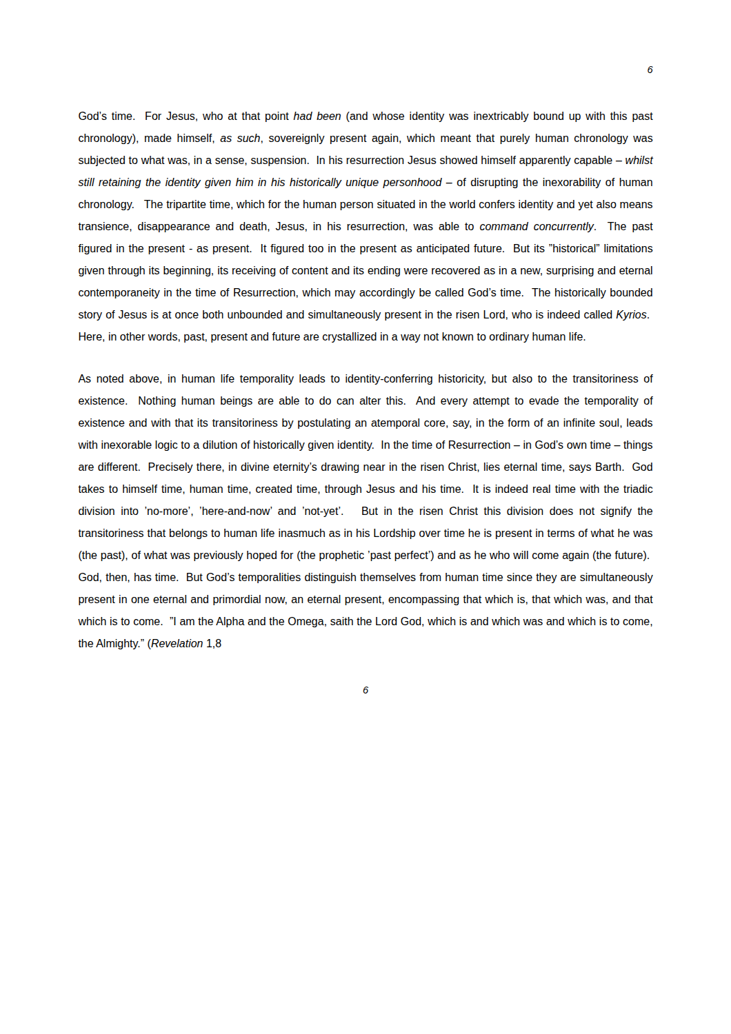6
God’s time. For Jesus, who at that point had been (and whose identity was inextricably bound up with this past chronology), made himself, as such, sovereignly present again, which meant that purely human chronology was subjected to what was, in a sense, suspension. In his resurrection Jesus showed himself apparently capable – whilst still retaining the identity given him in his historically unique personhood – of disrupting the inexorability of human chronology. The tripartite time, which for the human person situated in the world confers identity and yet also means transience, disappearance and death, Jesus, in his resurrection, was able to command concurrently. The past figured in the present - as present. It figured too in the present as anticipated future. But its ”historical” limitations given through its beginning, its receiving of content and its ending were recovered as in a new, surprising and eternal contemporaneity in the time of Resurrection, which may accordingly be called God’s time. The historically bounded story of Jesus is at once both unbounded and simultaneously present in the risen Lord, who is indeed called Kyrios. Here, in other words, past, present and future are crystallized in a way not known to ordinary human life.
As noted above, in human life temporality leads to identity-conferring historicity, but also to the transitoriness of existence. Nothing human beings are able to do can alter this. And every attempt to evade the temporality of existence and with that its transitoriness by postulating an atemporal core, say, in the form of an infinite soul, leads with inexorable logic to a dilution of historically given identity. In the time of Resurrection – in God’s own time – things are different. Precisely there, in divine eternity’s drawing near in the risen Christ, lies eternal time, says Barth. God takes to himself time, human time, created time, through Jesus and his time. It is indeed real time with the triadic division into ’no-more’, ’here-and-now’ and ’not-yet’. But in the risen Christ this division does not signify the transitoriness that belongs to human life inasmuch as in his Lordship over time he is present in terms of what he was (the past), of what was previously hoped for (the prophetic ’past perfect’) and as he who will come again (the future). God, then, has time. But God’s temporalities distinguish themselves from human time since they are simultaneously present in one eternal and primordial now, an eternal present, encompassing that which is, that which was, and that which is to come. ”I am the Alpha and the Omega, saith the Lord God, which is and which was and which is to come, the Almighty.” (Revelation 1,8
6